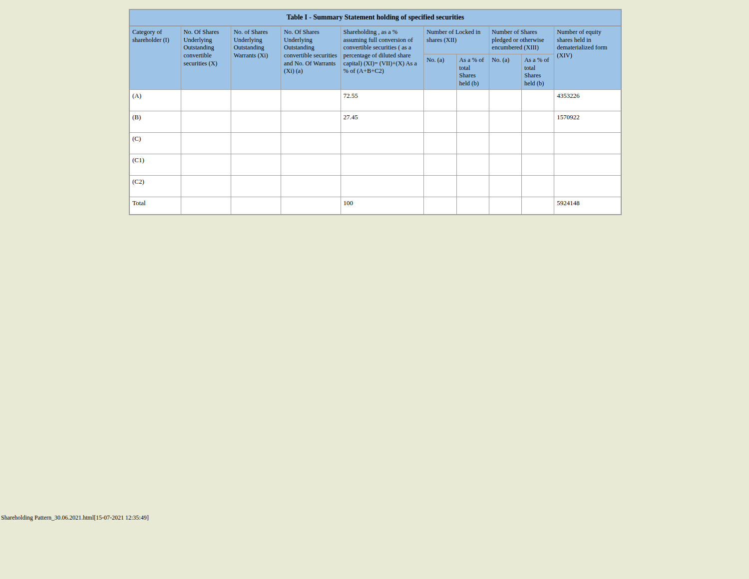Table I - Summary Statement holding of specified securities
| Category of shareholder (I) | No. Of Shares Underlying Outstanding convertible securities (X) | No. of Shares Underlying Outstanding Warrants (Xi) | No. Of Shares Underlying Outstanding convertible securities and No. Of Warrants (Xi) (a) | Shareholding , as a % assuming full conversion of convertible securities ( as a percentage of diluted share capital) (XI)= (VII)+(X) As a % of (A+B+C2) | Number of Locked in shares (XII) | Number of Shares pledged or otherwise encumbered (XIII) | Number of equity shares held in dematerialized form (XIV) |
| --- | --- | --- | --- | --- | --- | --- | --- |
| No. (a) | As a % of total Shares held (b) | No. (a) | As a % of total Shares held (b) |
| (A) | | | | 72.55 | | | | | 4353226 |
| (B) | | | | 27.45 | | | | | 1570922 |
| (C) | | | | | | | | | |
| (C1) | | | | | | | | | |
| (C2) | | | | | | | | | |
| Total | | | | 100 | | | | | 5924148 |
Shareholding Pattern_30.06.2021.html[15-07-2021 12:35:49]